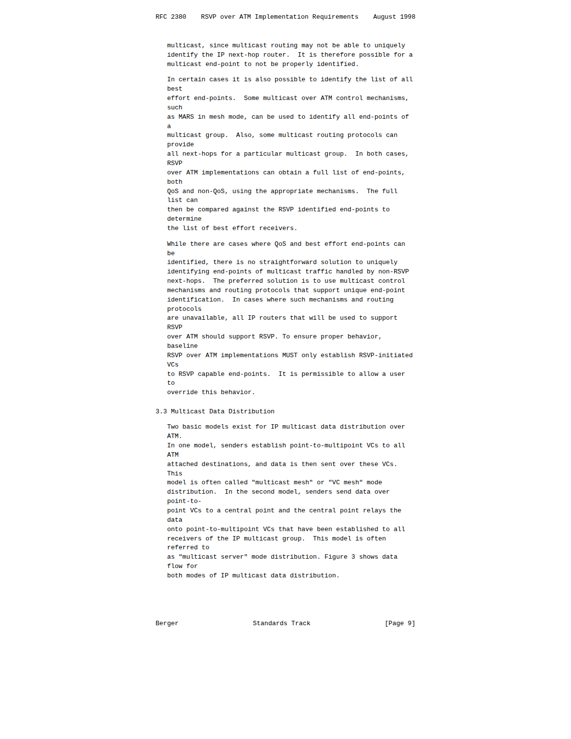RFC 2380 RSVP over ATM Implementation Requirements August 1998
multicast, since multicast routing may not be able to uniquely identify the IP next-hop router. It is therefore possible for a multicast end-point to not be properly identified.
In certain cases it is also possible to identify the list of all best effort end-points. Some multicast over ATM control mechanisms, such as MARS in mesh mode, can be used to identify all end-points of a multicast group. Also, some multicast routing protocols can provide all next-hops for a particular multicast group. In both cases, RSVP over ATM implementations can obtain a full list of end-points, both QoS and non-QoS, using the appropriate mechanisms. The full list can then be compared against the RSVP identified end-points to determine the list of best effort receivers.
While there are cases where QoS and best effort end-points can be identified, there is no straightforward solution to uniquely identifying end-points of multicast traffic handled by non-RSVP next-hops. The preferred solution is to use multicast control mechanisms and routing protocols that support unique end-point identification. In cases where such mechanisms and routing protocols are unavailable, all IP routers that will be used to support RSVP over ATM should support RSVP. To ensure proper behavior, baseline RSVP over ATM implementations MUST only establish RSVP-initiated VCs to RSVP capable end-points. It is permissible to allow a user to override this behavior.
3.3 Multicast Data Distribution
Two basic models exist for IP multicast data distribution over ATM. In one model, senders establish point-to-multipoint VCs to all ATM attached destinations, and data is then sent over these VCs. This model is often called "multicast mesh" or "VC mesh" mode distribution. In the second model, senders send data over point-to- point VCs to a central point and the central point relays the data onto point-to-multipoint VCs that have been established to all receivers of the IP multicast group. This model is often referred to as "multicast server" mode distribution. Figure 3 shows data flow for both modes of IP multicast data distribution.
Berger Standards Track [Page 9]